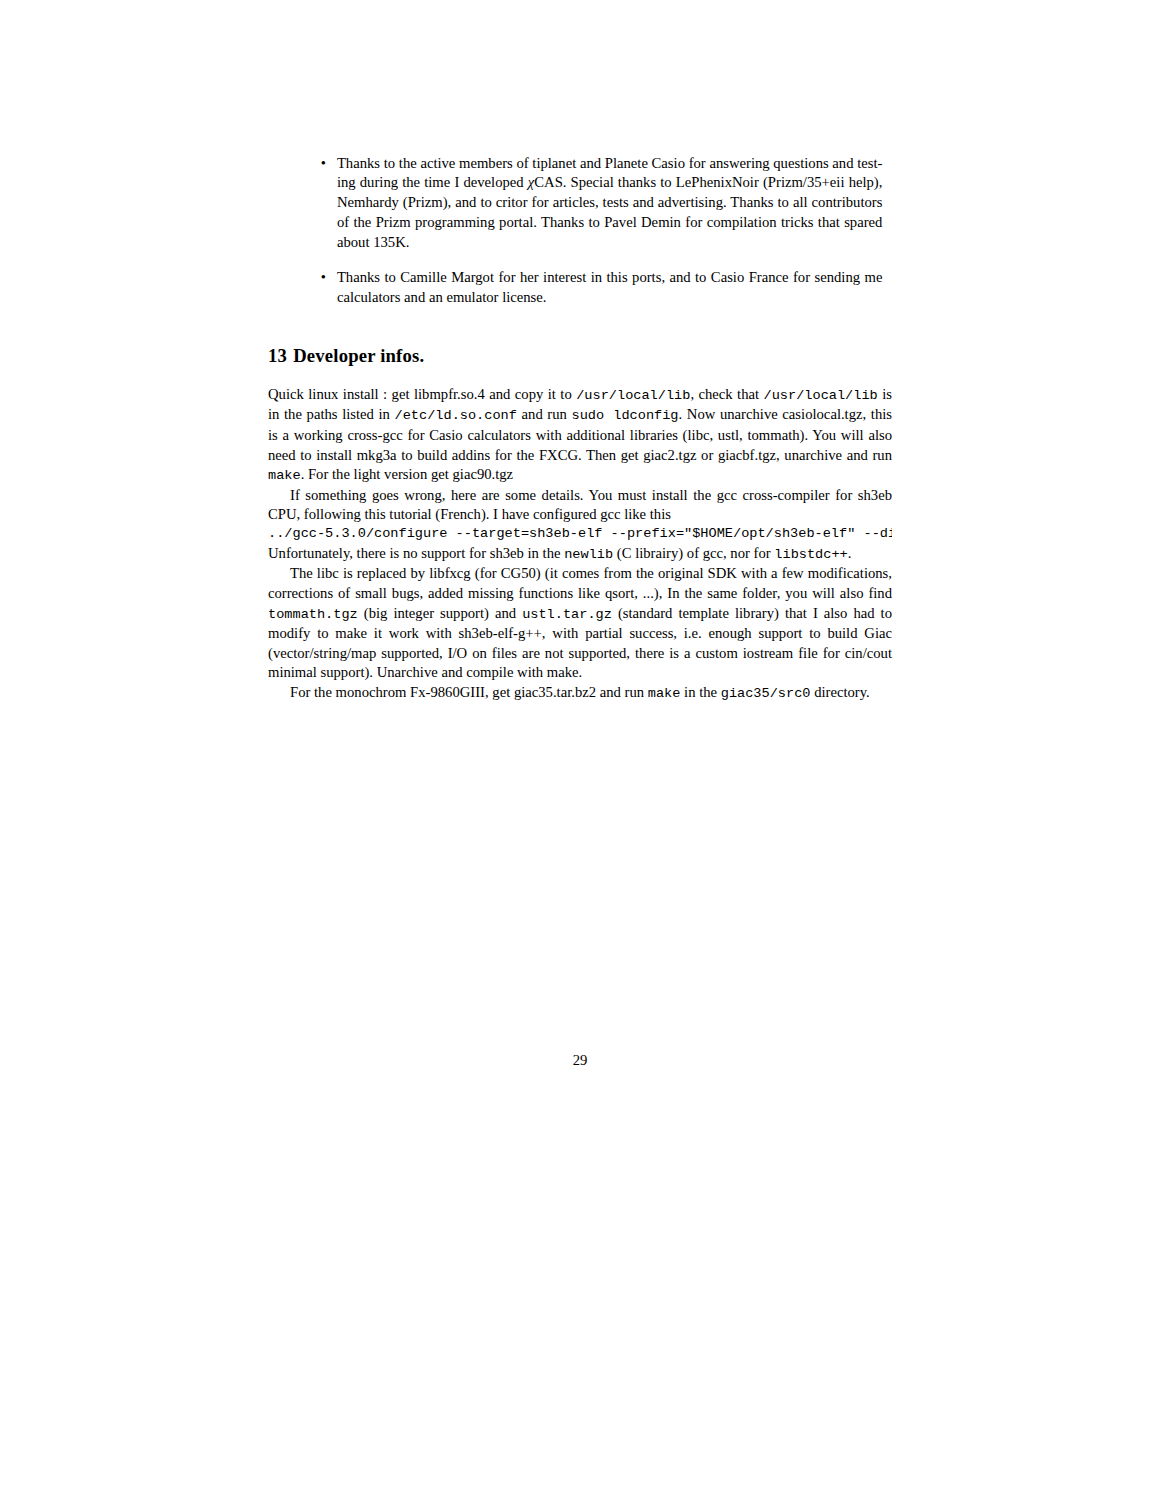Thanks to the active members of tiplanet and Planete Casio for answering questions and testing during the time I developed χ CAS. Special thanks to LePhenixNoir (Prizm/35+eii help), Nemhardy (Prizm), and to critor for articles, tests and advertising. Thanks to all contributors of the Prizm programming portal. Thanks to Pavel Demin for compilation tricks that spared about 135K.
Thanks to Camille Margot for her interest in this ports, and to Casio France for sending me calculators and an emulator license.
13 Developer infos.
Quick linux install : get libmpfr.so.4 and copy it to /usr/local/lib, check that /usr/local/lib is in the paths listed in /etc/ld.so.conf and run sudo ldconfig. Now unarchive casiolocal.tgz, this is a working cross-gcc for Casio calculators with additional libraries (libc, ustl, tommath). You will also need to install mkg3a to build addins for the FXCG. Then get giac2.tgz or giacbf.tgz, unarchive and run make. For the light version get giac90.tgz
If something goes wrong, here are some details. You must install the gcc cross-compiler for sh3eb CPU, following this tutorial (French). I have configured gcc like this
../gcc-5.3.0/configure --target=sh3eb-elf --prefix="$HOME/opt/sh3eb-elf" --disab
Unfortunately, there is no support for sh3eb in the newlib (C librairy) of gcc, nor for libstdc++.
The libc is replaced by libfxcg (for CG50) (it comes from the original SDK with a few modifications, corrections of small bugs, added missing functions like qsort, ...), In the same folder, you will also find tommath.tgz (big integer support) and ustl.tar.gz (standard template library) that I also had to modify to make it work with sh3eb-elf-g++, with partial success, i.e. enough support to build Giac (vector/string/map supported, I/O on files are not supported, there is a custom iostream file for cin/cout minimal support). Unarchive and compile with make.
For the monochrom Fx-9860GIII, get giac35.tar.bz2 and run make in the giac35/src0 directory.
29